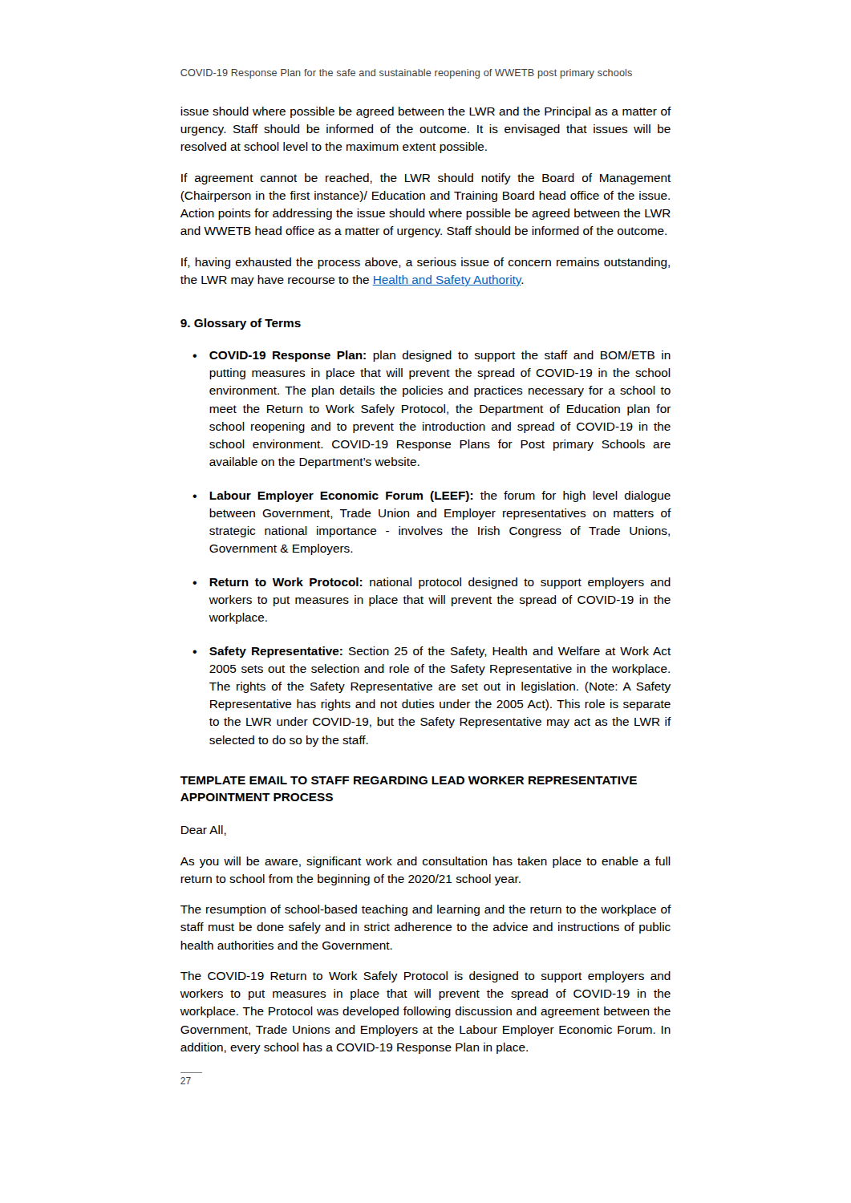COVID-19 Response Plan for the safe and sustainable reopening of WWETB post primary schools
issue should where possible be agreed between the LWR and the Principal as a matter of urgency. Staff should be informed of the outcome. It is envisaged that issues will be resolved at school level to the maximum extent possible.
If agreement cannot be reached, the LWR should notify the Board of Management (Chairperson in the first instance)/ Education and Training Board head office of the issue. Action points for addressing the issue should where possible be agreed between the LWR and WWETB head office as a matter of urgency. Staff should be informed of the outcome.
If, having exhausted the process above, a serious issue of concern remains outstanding, the LWR may have recourse to the Health and Safety Authority.
9. Glossary of Terms
COVID-19 Response Plan: plan designed to support the staff and BOM/ETB in putting measures in place that will prevent the spread of COVID-19 in the school environment. The plan details the policies and practices necessary for a school to meet the Return to Work Safely Protocol, the Department of Education plan for school reopening and to prevent the introduction and spread of COVID-19 in the school environment. COVID-19 Response Plans for Post primary Schools are available on the Department’s website.
Labour Employer Economic Forum (LEEF): the forum for high level dialogue between Government, Trade Union and Employer representatives on matters of strategic national importance - involves the Irish Congress of Trade Unions, Government & Employers.
Return to Work Protocol: national protocol designed to support employers and workers to put measures in place that will prevent the spread of COVID-19 in the workplace.
Safety Representative: Section 25 of the Safety, Health and Welfare at Work Act 2005 sets out the selection and role of the Safety Representative in the workplace. The rights of the Safety Representative are set out in legislation. (Note: A Safety Representative has rights and not duties under the 2005 Act). This role is separate to the LWR under COVID-19, but the Safety Representative may act as the LWR if selected to do so by the staff.
TEMPLATE EMAIL TO STAFF REGARDING LEAD WORKER REPRESENTATIVE APPOINTMENT PROCESS
Dear All,
As you will be aware, significant work and consultation has taken place to enable a full return to school from the beginning of the 2020/21 school year.
The resumption of school-based teaching and learning and the return to the workplace of staff must be done safely and in strict adherence to the advice and instructions of public health authorities and the Government.
The COVID-19 Return to Work Safely Protocol is designed to support employers and workers to put measures in place that will prevent the spread of COVID-19 in the workplace. The Protocol was developed following discussion and agreement between the Government, Trade Unions and Employers at the Labour Employer Economic Forum. In addition, every school has a COVID-19 Response Plan in place.
27